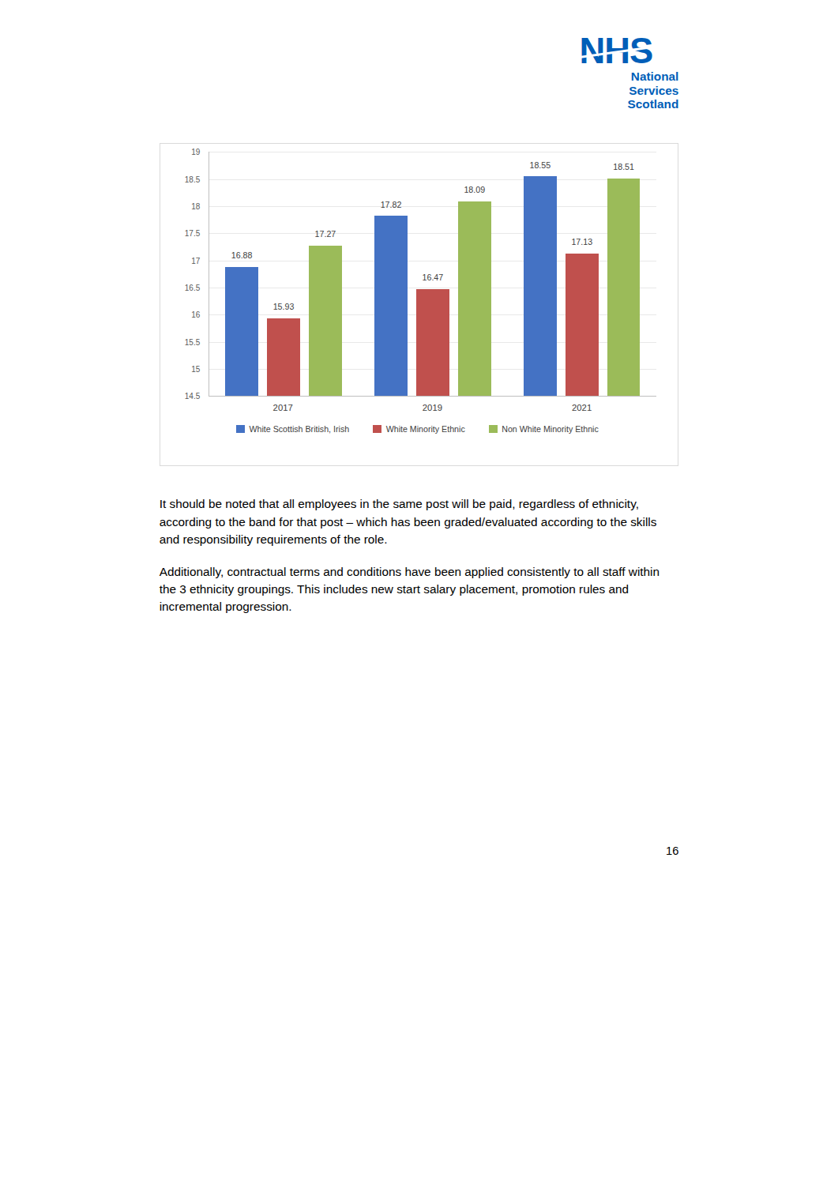NHS
National
Services
Scotland
19
18.5
18
17.5
17
16.5
16
15.5
15
14.5
16.88
15.93
17.27
17.82
16.47
18.09
18.55
17.13
18.51
2017
2019
2021
White Scottish British, Irish
White Minority Ethnic
Non White Minority Ethnic
It should be noted that all employees in the same post will be paid, regardless of ethnicity, according to the band for that post – which has been graded/evaluated according to the skills and responsibility requirements of the role.
Additionally, contractual terms and conditions have been applied consistently to all staff within the 3 ethnicity groupings. This includes new start salary placement, promotion rules and incremental progression.
16